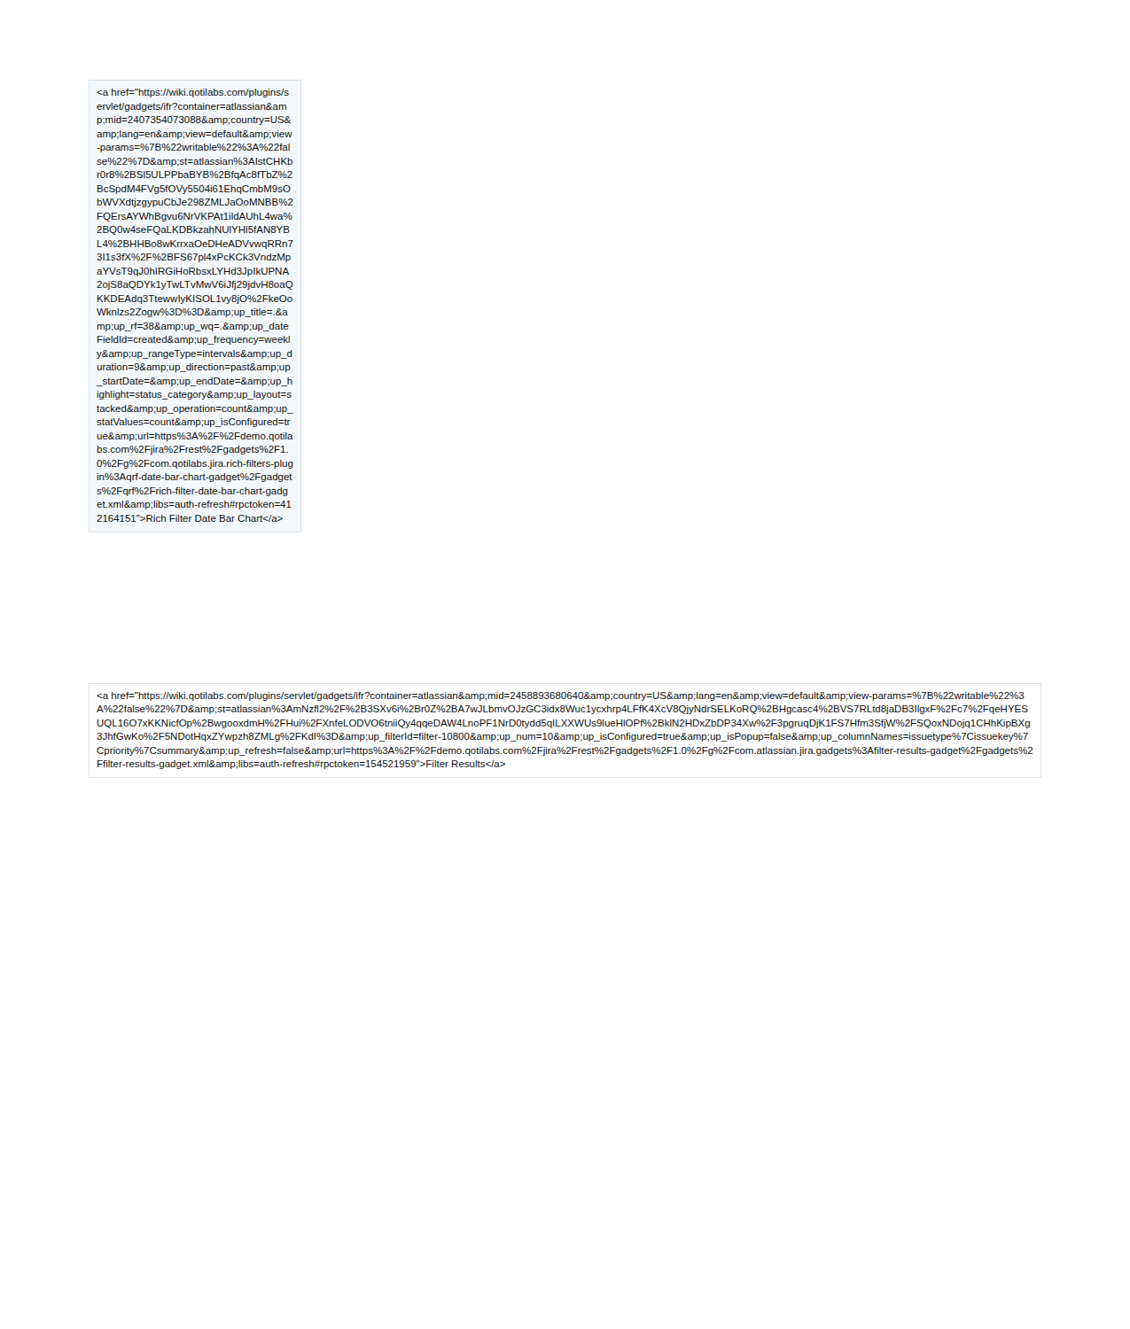<a href="https://wiki.qotilabs.com/plugins/servlet/gadgets/ifr?container=atlassian&amp;mid=2407354073088&amp;country=US&amp;lang=en&amp;view=default&amp;view-params=%7B%22writable%22%3A%22false%22%7D&amp;st=atlassian%3AIstCHKbr0r8%2BSl5ULPPbaBYB%2BfqAc8fTbZ%2BcSpdM4FVg5fOVy5504i61EhqCmbM9sObWVXdtjzgypuCbJe298ZMLJaOoMNBB%2FQErsAYWhBgvu6NrVKPAt1ildAUhL4wa%2BQ0w4seFQaLKDBkzahNUlYHl5fAN8YBL4%2BHHBo8wKrrxaOeDHeADVvwqRRn73I1s3fX%2F%2BFS67pl4xPcKCk3VndzMpaYVsT9qJ0hIRGiHoRbsxLYHd3JpIkUPNA2ojS8aQDYk1yTwLTvMwV6iJfj29jdvH8oaQKKDEAdq3TtewwIyKISOL1vy8jO%2FkeOoWknlzs2Zogw%3D%3D&amp;up_title=.&amp;up_rf=38&amp;up_wq=.&amp;up_dateFieldId=created&amp;up_frequency=weekly&amp;up_rangeType=intervals&amp;up_duration=9&amp;up_direction=past&amp;up_startDate=&amp;up_endDate=&amp;up_highlight=status_category&amp;up_layout=stacked&amp;up_operation=count&amp;up_statValues=count&amp;up_isConfigured=true&amp;url=https%3A%2F%2Fdemo.qotilabs.com%2Fjira%2Frest%2Fgadgets%2F1.0%2Fg%2Fcom.qotilabs.jira.rich-filters-plugin%3Aqrf-date-bar-chart-gadget%2Fgadgets%2Fqrf%2Frich-filter-date-bar-chart-gadget.xml&amp;libs=auth-refresh#rpctoken=412164151">Rich Filter Date Bar Chart</a>
<a href="https://wiki.qotilabs.com/plugins/servlet/gadgets/ifr?container=atlassian&amp;mid=2458893680640&amp;country=US&amp;lang=en&amp;view=default&amp;view-params=%7B%22writable%22%3A%22false%22%7D&amp;st=atlassian%3AmNzfl2%2F%2B3SXv6i%2Br0Z%2BA7wJLbmvOJzGC3idx8Wuc1ycxhrp4LFfK4XcV8QjyNdrSELKoRQ%2BHgcasc4%2BVS7RLtd8jaDB3IlgxF%2Fc7%2FqeHYESUQL16O7xKKNicfOp%2BwgooxdmH%2FHui%2FXnfeLODVO6tniiQy4qqeDAW4LnoPF1NrD0tydd5qILXXWUs9lueHlOPf%2BklN2HDxZbDP34Xw%2F3pgruqDjK1FS7Hfm3SfjW%2FSQoxNDojq1CHhKipBXg3JhfGwKo%2F5NDotHqxZYwpzh8ZMLg%2FKdI%3D&amp;up_filterId=filter-10800&amp;up_num=10&amp;up_isConfigured=true&amp;up_isPopup=false&amp;up_columnNames=issuetype%7Cissuekey%7Cpriority%7Csummary&amp;up_refresh=false&amp;url=https%3A%2F%2Fdemo.qotilabs.com%2Fjira%2Frest%2Fgadgets%2F1.0%2Fg%2Fcom.atlassian.jira.gadgets%3Afilter-results-gadget%2Fgadgets%2Ffilter-results-gadget.xml&amp;libs=auth-refresh#rpctoken=154521959">Filter Results</a>